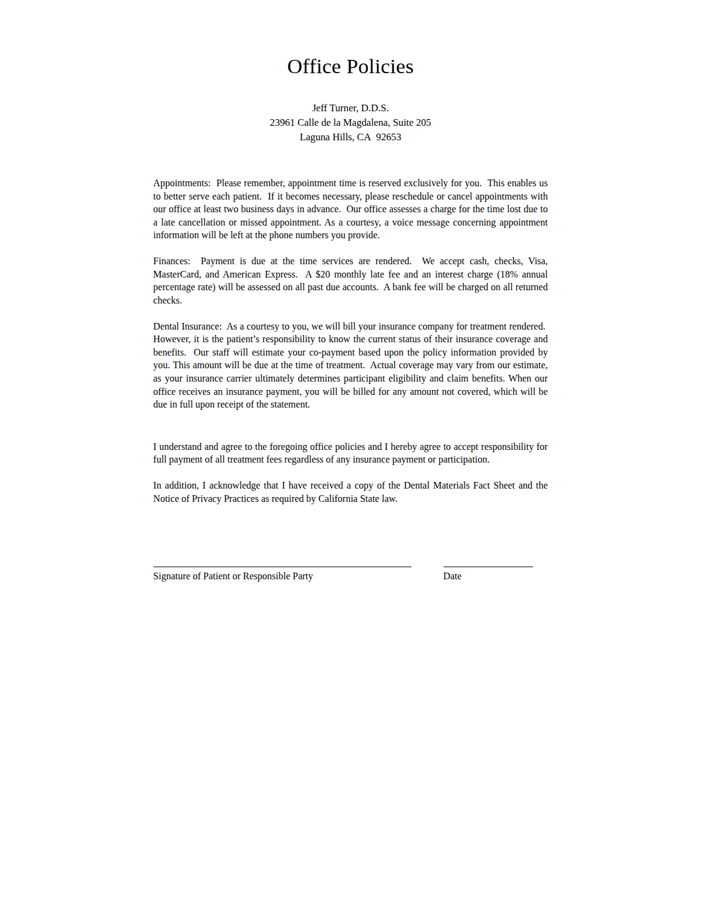Office Policies
Jeff Turner, D.D.S.
23961 Calle de la Magdalena, Suite 205
Laguna Hills, CA 92653
Appointments: Please remember, appointment time is reserved exclusively for you. This enables us to better serve each patient. If it becomes necessary, please reschedule or cancel appointments with our office at least two business days in advance. Our office assesses a charge for the time lost due to a late cancellation or missed appointment. As a courtesy, a voice message concerning appointment information will be left at the phone numbers you provide.
Finances: Payment is due at the time services are rendered. We accept cash, checks, Visa, MasterCard, and American Express. A $20 monthly late fee and an interest charge (18% annual percentage rate) will be assessed on all past due accounts. A bank fee will be charged on all returned checks.
Dental Insurance: As a courtesy to you, we will bill your insurance company for treatment rendered. However, it is the patient’s responsibility to know the current status of their insurance coverage and benefits. Our staff will estimate your co-payment based upon the policy information provided by you. This amount will be due at the time of treatment. Actual coverage may vary from our estimate, as your insurance carrier ultimately determines participant eligibility and claim benefits. When our office receives an insurance payment, you will be billed for any amount not covered, which will be due in full upon receipt of the statement.
I understand and agree to the foregoing office policies and I hereby agree to accept responsibility for full payment of all treatment fees regardless of any insurance payment or participation.
In addition, I acknowledge that I have received a copy of the Dental Materials Fact Sheet and the Notice of Privacy Practices as required by California State law.
Signature of Patient or Responsible Party Date